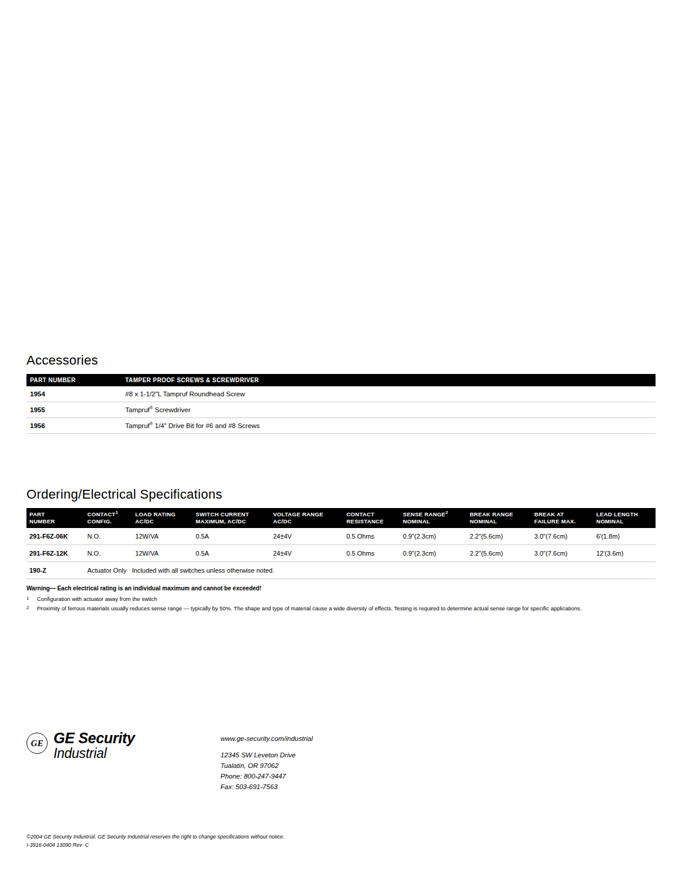Accessories
| Part Number | Tamper Proof Screws & Screwdriver |
| --- | --- |
| 1954 | #8 x 1-1/2"L Tampruf Roundhead Screw |
| 1955 | Tampruf ® Screwdriver |
| 1956 | Tampruf ® 1/4" Drive Bit for #6 and #8 Screws |
Ordering/Electrical Specifications
| Part Number | Contact 1 Config. | Load Rating AC/DC | Switch Current Maximum, AC/DC | Voltage Range AC/DC | Contact Resistance | Sense Range 2 Nominal | Break Range Nominal | Break at Failure Max. | Lead Length Nominal |
| --- | --- | --- | --- | --- | --- | --- | --- | --- | --- |
| 291-F6Z-06K | N.O. | 12W/VA | 0.5A | 24±4V | 0.5 Ohms | 0.9"(2.3cm) | 2.2"(5.6cm) | 3.0"(7.6cm) | 6'(1.8m) |
| 291-F6Z-12K | N.O. | 12W/VA | 0.5A | 24±4V | 0.5 Ohms | 0.9"(2.3cm) | 2.2"(5.6cm) | 3.0"(7.6cm) | 12'(3.6m) |
| 190-Z | Actuator Only Included with all switches unless otherwise noted. |
Warning— Each electrical rating is an individual maximum and cannot be exceeded!
1 Configuration with actuator away from the switch
2 Proximity of ferrous materials usually reduces sense range — typically by 50%. The shape and type of material cause a wide diversity of effects. Testing is required to determine actual sense range for specific applications.
GE
GE Security
Industrial
www.ge-security.com/industrial
12345 SW Leveton Drive
Tualatin, OR 97062
Phone: 800-247-9447
Fax: 503-691-7563
©2004 GE Security Industrial. GE Security Industrial reserves the right to change specifications without notice.
I-3916-0404 13090 Rev C